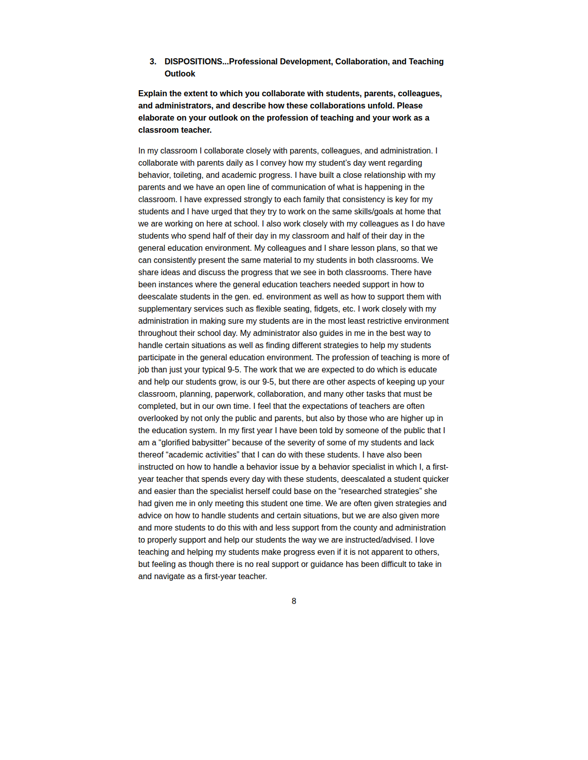DISPOSITIONS...Professional Development, Collaboration, and Teaching Outlook
Explain the extent to which you collaborate with students, parents, colleagues, and administrators, and describe how these collaborations unfold. Please elaborate on your outlook on the profession of teaching and your work as a classroom teacher.
In my classroom I collaborate closely with parents, colleagues, and administration. I collaborate with parents daily as I convey how my student’s day went regarding behavior, toileting, and academic progress. I have built a close relationship with my parents and we have an open line of communication of what is happening in the classroom. I have expressed strongly to each family that consistency is key for my students and I have urged that they try to work on the same skills/goals at home that we are working on here at school. I also work closely with my colleagues as I do have students who spend half of their day in my classroom and half of their day in the general education environment. My colleagues and I share lesson plans, so that we can consistently present the same material to my students in both classrooms. We share ideas and discuss the progress that we see in both classrooms. There have been instances where the general education teachers needed support in how to deescalate students in the gen. ed. environment as well as how to support them with supplementary services such as flexible seating, fidgets, etc. I work closely with my administration in making sure my students are in the most least restrictive environment throughout their school day. My administrator also guides in me in the best way to handle certain situations as well as finding different strategies to help my students participate in the general education environment. The profession of teaching is more of job than just your typical 9-5. The work that we are expected to do which is educate and help our students grow, is our 9-5, but there are other aspects of keeping up your classroom, planning, paperwork, collaboration, and many other tasks that must be completed, but in our own time. I feel that the expectations of teachers are often overlooked by not only the public and parents, but also by those who are higher up in the education system. In my first year I have been told by someone of the public that I am a “glorified babysitter” because of the severity of some of my students and lack thereof “academic activities” that I can do with these students. I have also been instructed on how to handle a behavior issue by a behavior specialist in which I, a first- year teacher that spends every day with these students, deescalated a student quicker and easier than the specialist herself could base on the “researched strategies” she had given me in only meeting this student one time. We are often given strategies and advice on how to handle students and certain situations, but we are also given more and more students to do this with and less support from the county and administration to properly support and help our students the way we are instructed/advised. I love teaching and helping my students make progress even if it is not apparent to others, but feeling as though there is no real support or guidance has been difficult to take in and navigate as a first-year teacher.
8